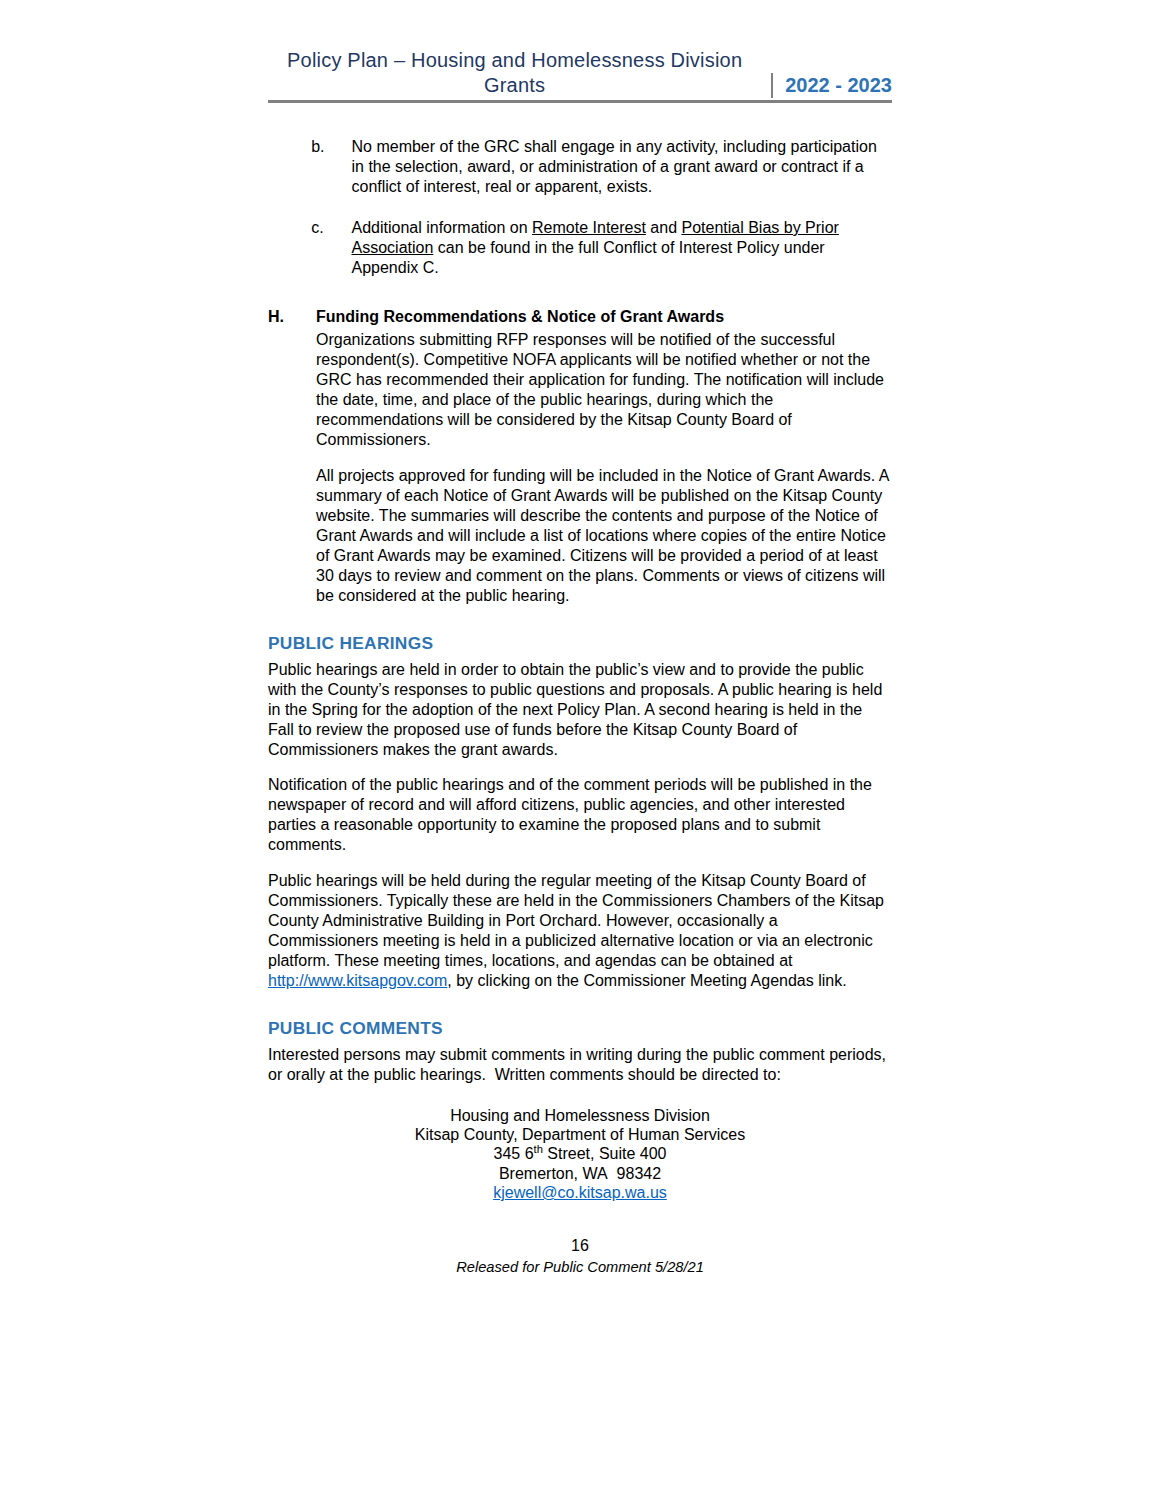Policy Plan – Housing and Homelessness Division Grants
2022 - 2023
b. No member of the GRC shall engage in any activity, including participation in the selection, award, or administration of a grant award or contract if a conflict of interest, real or apparent, exists.
c. Additional information on Remote Interest and Potential Bias by Prior Association can be found in the full Conflict of Interest Policy under Appendix C.
H. Funding Recommendations & Notice of Grant Awards
Organizations submitting RFP responses will be notified of the successful respondent(s). Competitive NOFA applicants will be notified whether or not the GRC has recommended their application for funding. The notification will include the date, time, and place of the public hearings, during which the recommendations will be considered by the Kitsap County Board of Commissioners.
All projects approved for funding will be included in the Notice of Grant Awards. A summary of each Notice of Grant Awards will be published on the Kitsap County website. The summaries will describe the contents and purpose of the Notice of Grant Awards and will include a list of locations where copies of the entire Notice of Grant Awards may be examined. Citizens will be provided a period of at least 30 days to review and comment on the plans. Comments or views of citizens will be considered at the public hearing.
Public Hearings
Public hearings are held in order to obtain the public’s view and to provide the public with the County’s responses to public questions and proposals. A public hearing is held in the Spring for the adoption of the next Policy Plan. A second hearing is held in the Fall to review the proposed use of funds before the Kitsap County Board of Commissioners makes the grant awards.
Notification of the public hearings and of the comment periods will be published in the newspaper of record and will afford citizens, public agencies, and other interested parties a reasonable opportunity to examine the proposed plans and to submit comments.
Public hearings will be held during the regular meeting of the Kitsap County Board of Commissioners. Typically these are held in the Commissioners Chambers of the Kitsap County Administrative Building in Port Orchard. However, occasionally a Commissioners meeting is held in a publicized alternative location or via an electronic platform. These meeting times, locations, and agendas can be obtained at http://www.kitsapgov.com, by clicking on the Commissioner Meeting Agendas link.
Public Comments
Interested persons may submit comments in writing during the public comment periods, or orally at the public hearings. Written comments should be directed to:
Housing and Homelessness Division
Kitsap County, Department of Human Services
345 6th Street, Suite 400
Bremerton, WA 98342
kjewell@co.kitsap.wa.us
16
Released for Public Comment 5/28/21